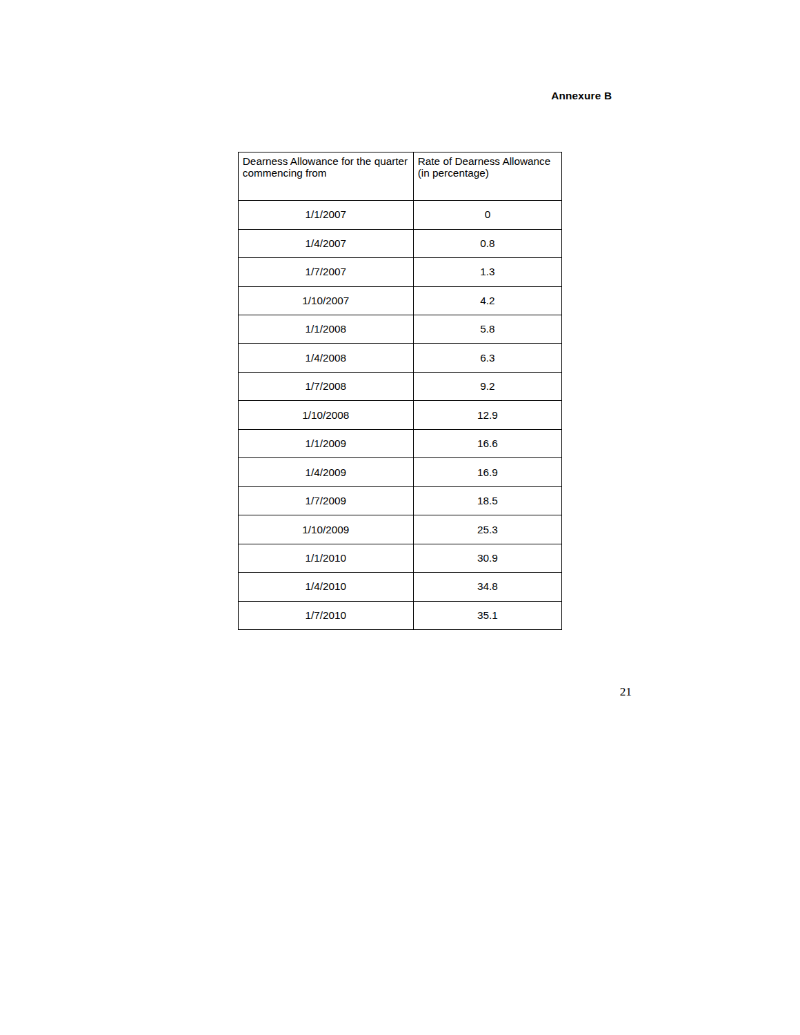Annexure B
| Dearness Allowance for the quarter commencing from | Rate of Dearness Allowance (in percentage) |
| 1/1/2007 | 0 |
| 1/4/2007 | 0.8 |
| 1/7/2007 | 1.3 |
| 1/10/2007 | 4.2 |
| 1/1/2008 | 5.8 |
| 1/4/2008 | 6.3 |
| 1/7/2008 | 9.2 |
| 1/10/2008 | 12.9 |
| 1/1/2009 | 16.6 |
| 1/4/2009 | 16.9 |
| 1/7/2009 | 18.5 |
| 1/10/2009 | 25.3 |
| 1/1/2010 | 30.9 |
| 1/4/2010 | 34.8 |
| 1/7/2010 | 35.1 |
21